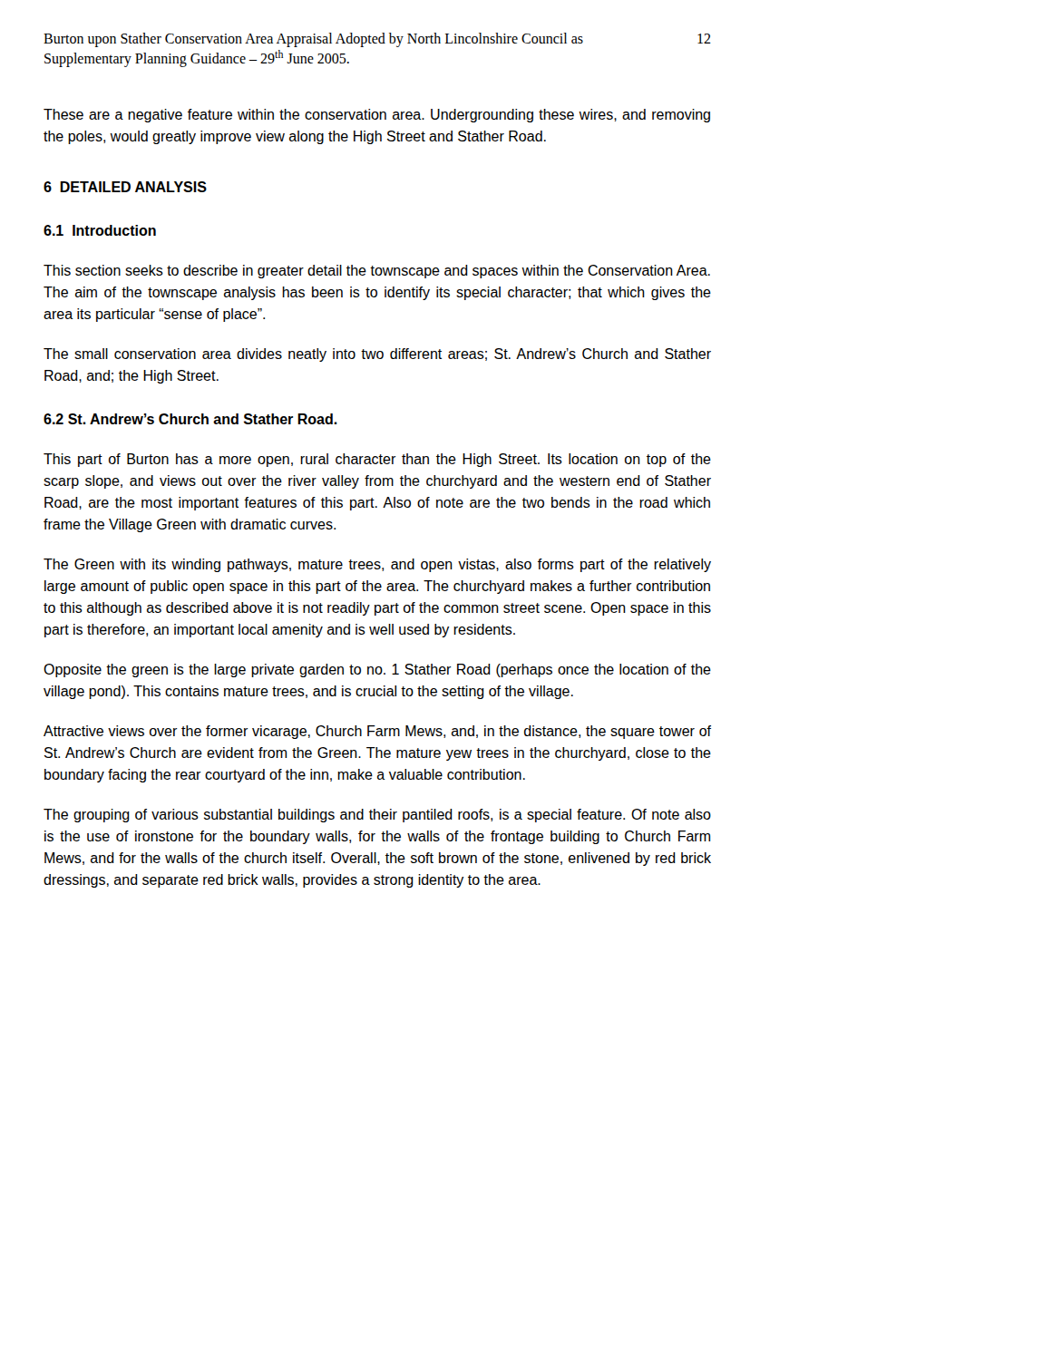12 Burton upon Stather Conservation Area Appraisal Adopted by North Lincolnshire Council as Supplementary Planning Guidance – 29th June 2005.
These are a negative feature within the conservation area. Undergrounding these wires, and removing the poles, would greatly improve view along the High Street and Stather Road.
6 DETAILED ANALYSIS
6.1 Introduction
This section seeks to describe in greater detail the townscape and spaces within the Conservation Area. The aim of the townscape analysis has been is to identify its special character; that which gives the area its particular “sense of place”.
The small conservation area divides neatly into two different areas; St. Andrew’s Church and Stather Road, and; the High Street.
6.2 St. Andrew’s Church and Stather Road.
This part of Burton has a more open, rural character than the High Street. Its location on top of the scarp slope, and views out over the river valley from the churchyard and the western end of Stather Road, are the most important features of this part. Also of note are the two bends in the road which frame the Village Green with dramatic curves.
The Green with its winding pathways, mature trees, and open vistas, also forms part of the relatively large amount of public open space in this part of the area. The churchyard makes a further contribution to this although as described above it is not readily part of the common street scene. Open space in this part is therefore, an important local amenity and is well used by residents.
Opposite the green is the large private garden to no. 1 Stather Road (perhaps once the location of the village pond). This contains mature trees, and is crucial to the setting of the village.
Attractive views over the former vicarage, Church Farm Mews, and, in the distance, the square tower of St. Andrew’s Church are evident from the Green. The mature yew trees in the churchyard, close to the boundary facing the rear courtyard of the inn, make a valuable contribution.
The grouping of various substantial buildings and their pantiled roofs, is a special feature. Of note also is the use of ironstone for the boundary walls, for the walls of the frontage building to Church Farm Mews, and for the walls of the church itself. Overall, the soft brown of the stone, enlivened by red brick dressings, and separate red brick walls, provides a strong identity to the area.